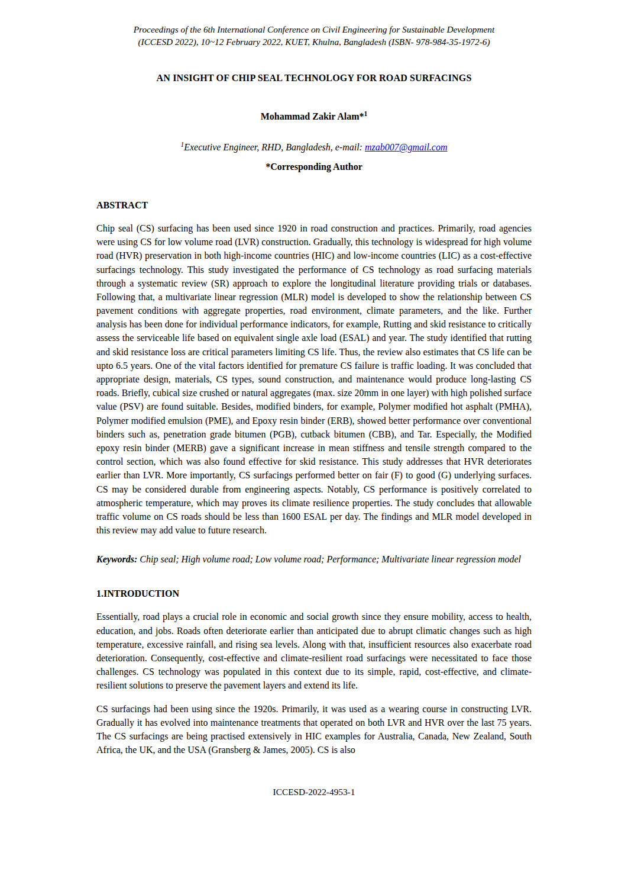Proceedings of the 6th International Conference on Civil Engineering for Sustainable Development
(ICCESD 2022), 10~12 February 2022, KUET, Khulna, Bangladesh (ISBN- 978-984-35-1972-6)
An Insight of Chip Seal Technology for Road Surfacings
Mohammad Zakir Alam*1
1Executive Engineer, RHD, Bangladesh, e-mail: mzab007@gmail.com
*Corresponding Author
Abstract
Chip seal (CS) surfacing has been used since 1920 in road construction and practices. Primarily, road agencies were using CS for low volume road (LVR) construction. Gradually, this technology is widespread for high volume road (HVR) preservation in both high-income countries (HIC) and low-income countries (LIC) as a cost-effective surfacings technology. This study investigated the performance of CS technology as road surfacing materials through a systematic review (SR) approach to explore the longitudinal literature providing trials or databases. Following that, a multivariate linear regression (MLR) model is developed to show the relationship between CS pavement conditions with aggregate properties, road environment, climate parameters, and the like. Further analysis has been done for individual performance indicators, for example, Rutting and skid resistance to critically assess the serviceable life based on equivalent single axle load (ESAL) and year. The study identified that rutting and skid resistance loss are critical parameters limiting CS life. Thus, the review also estimates that CS life can be upto 6.5 years. One of the vital factors identified for premature CS failure is traffic loading. It was concluded that appropriate design, materials, CS types, sound construction, and maintenance would produce long-lasting CS roads. Briefly, cubical size crushed or natural aggregates (max. size 20mm in one layer) with high polished surface value (PSV) are found suitable. Besides, modified binders, for example, Polymer modified hot asphalt (PMHA), Polymer modified emulsion (PME), and Epoxy resin binder (ERB), showed better performance over conventional binders such as, penetration grade bitumen (PGB), cutback bitumen (CBB), and Tar. Especially, the Modified epoxy resin binder (MERB) gave a significant increase in mean stiffness and tensile strength compared to the control section, which was also found effective for skid resistance. This study addresses that HVR deteriorates earlier than LVR. More importantly, CS surfacings performed better on fair (F) to good (G) underlying surfaces. CS may be considered durable from engineering aspects. Notably, CS performance is positively correlated to atmospheric temperature, which may proves its climate resilience properties. The study concludes that allowable traffic volume on CS roads should be less than 1600 ESAL per day. The findings and MLR model developed in this review may add value to future research.
Keywords: Chip seal; High volume road; Low volume road; Performance; Multivariate linear regression model
1.Introduction
Essentially, road plays a crucial role in economic and social growth since they ensure mobility, access to health, education, and jobs. Roads often deteriorate earlier than anticipated due to abrupt climatic changes such as high temperature, excessive rainfall, and rising sea levels. Along with that, insufficient resources also exacerbate road deterioration. Consequently, cost-effective and climate-resilient road surfacings were necessitated to face those challenges. CS technology was populated in this context due to its simple, rapid, cost-effective, and climate-resilient solutions to preserve the pavement layers and extend its life.
CS surfacings had been using since the 1920s. Primarily, it was used as a wearing course in constructing LVR. Gradually it has evolved into maintenance treatments that operated on both LVR and HVR over the last 75 years. The CS surfacings are being practised extensively in HIC examples for Australia, Canada, New Zealand, South Africa, the UK, and the USA (Gransberg & James, 2005). CS is also
ICCESD-2022-4953-1